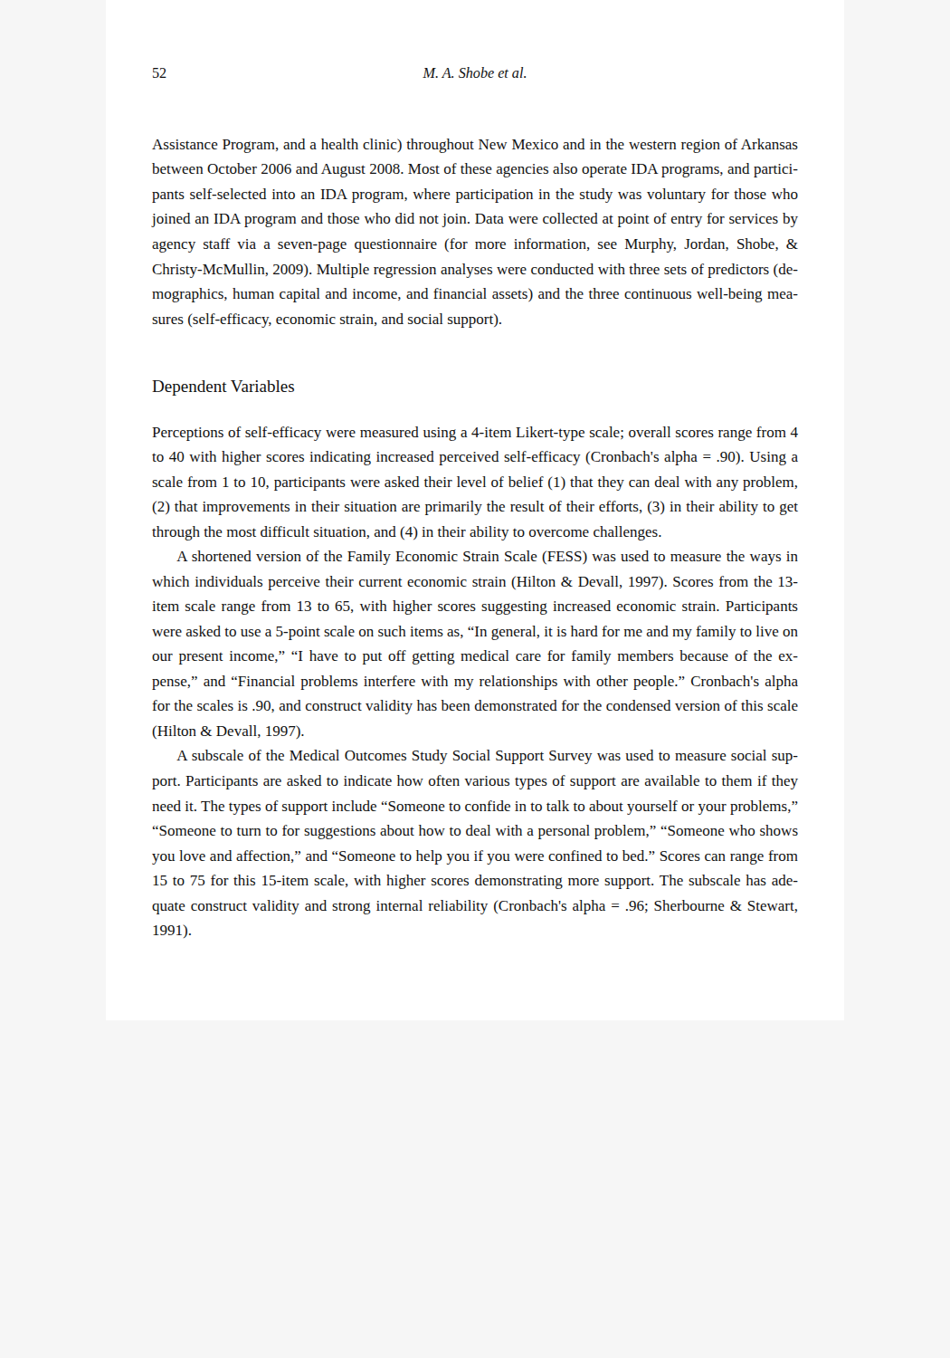52 M. A. Shobe et al. 52
Assistance Program, and a health clinic) throughout New Mexico and in the western region of Arkansas between October 2006 and August 2008. Most of these agencies also operate IDA programs, and participants self-selected into an IDA program, where participation in the study was voluntary for those who joined an IDA program and those who did not join. Data were collected at point of entry for services by agency staff via a seven-page questionnaire (for more information, see Murphy, Jordan, Shobe, & Christy-McMullin, 2009). Multiple regression analyses were conducted with three sets of predictors (demographics, human capital and income, and financial assets) and the three continuous well-being measures (self-efficacy, economic strain, and social support).
Dependent Variables
Perceptions of self-efficacy were measured using a 4-item Likert-type scale; overall scores range from 4 to 40 with higher scores indicating increased perceived self-efficacy (Cronbach's alpha = .90). Using a scale from 1 to 10, participants were asked their level of belief (1) that they can deal with any problem, (2) that improvements in their situation are primarily the result of their efforts, (3) in their ability to get through the most difficult situation, and (4) in their ability to overcome challenges.
A shortened version of the Family Economic Strain Scale (FESS) was used to measure the ways in which individuals perceive their current economic strain (Hilton & Devall, 1997). Scores from the 13-item scale range from 13 to 65, with higher scores suggesting increased economic strain. Participants were asked to use a 5-point scale on such items as, “In general, it is hard for me and my family to live on our present income,” “I have to put off getting medical care for family members because of the expense,” and “Financial problems interfere with my relationships with other people.” Cronbach's alpha for the scales is .90, and construct validity has been demonstrated for the condensed version of this scale (Hilton & Devall, 1997).
A subscale of the Medical Outcomes Study Social Support Survey was used to measure social support. Participants are asked to indicate how often various types of support are available to them if they need it. The types of support include “Someone to confide in to talk to about yourself or your problems,” “Someone to turn to for suggestions about how to deal with a personal problem,” “Someone who shows you love and affection,” and “Someone to help you if you were confined to bed.” Scores can range from 15 to 75 for this 15-item scale, with higher scores demonstrating more support. The subscale has adequate construct validity and strong internal reliability (Cronbach's alpha = .96; Sherbourne & Stewart, 1991).